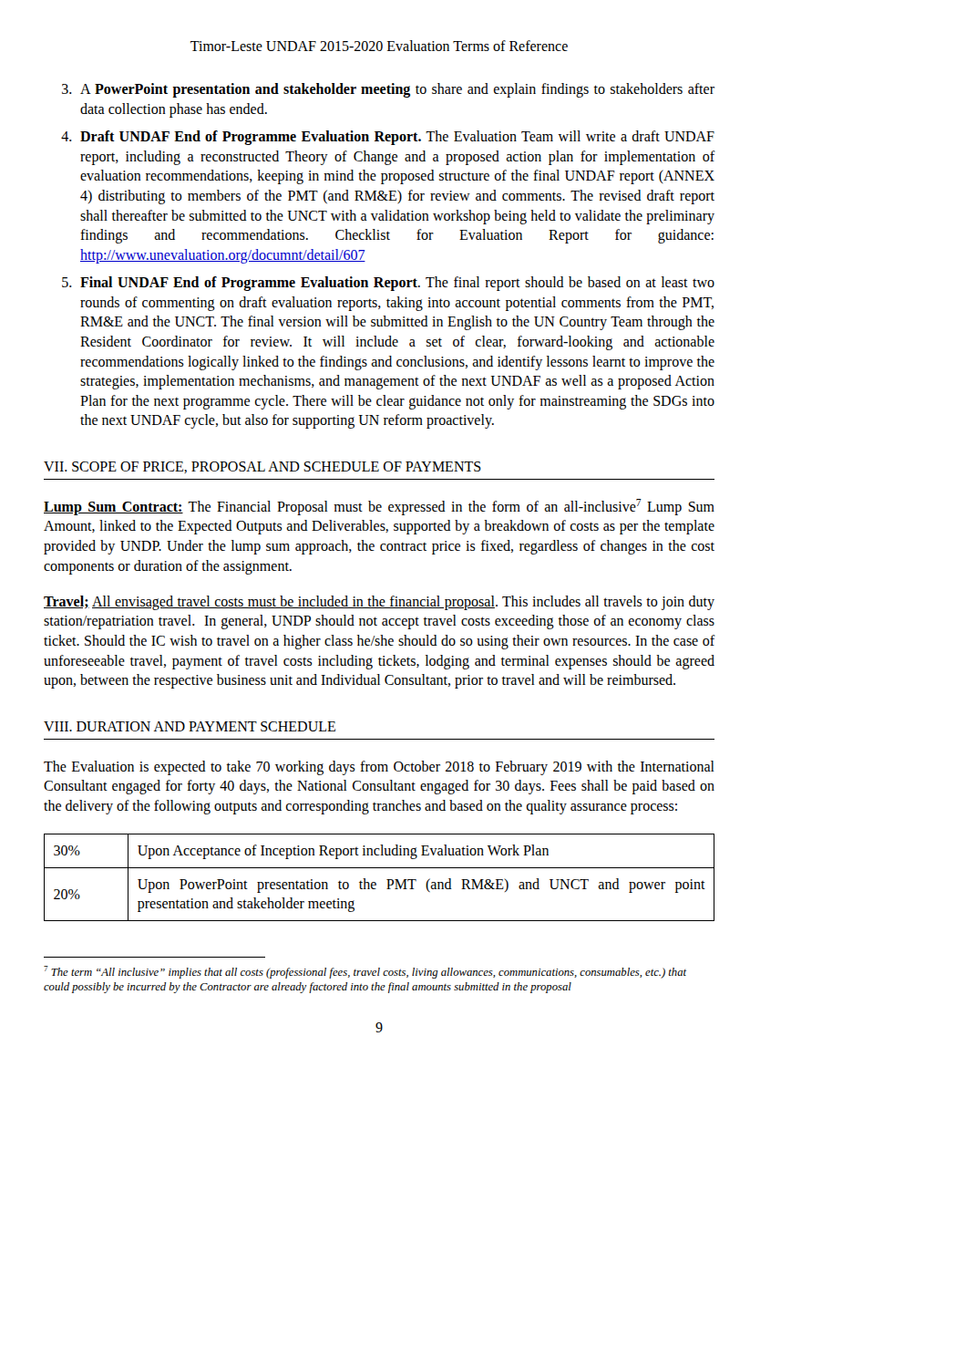Timor-Leste UNDAF 2015-2020 Evaluation Terms of Reference
A PowerPoint presentation and stakeholder meeting to share and explain findings to stakeholders after data collection phase has ended.
Draft UNDAF End of Programme Evaluation Report. The Evaluation Team will write a draft UNDAF report, including a reconstructed Theory of Change and a proposed action plan for implementation of evaluation recommendations, keeping in mind the proposed structure of the final UNDAF report (ANNEX 4) distributing to members of the PMT (and RM&E) for review and comments. The revised draft report shall thereafter be submitted to the UNCT with a validation workshop being held to validate the preliminary findings and recommendations. Checklist for Evaluation Report for guidance: http://www.unevaluation.org/documnt/detail/607
Final UNDAF End of Programme Evaluation Report. The final report should be based on at least two rounds of commenting on draft evaluation reports, taking into account potential comments from the PMT, RM&E and the UNCT. The final version will be submitted in English to the UN Country Team through the Resident Coordinator for review. It will include a set of clear, forward-looking and actionable recommendations logically linked to the findings and conclusions, and identify lessons learnt to improve the strategies, implementation mechanisms, and management of the next UNDAF as well as a proposed Action Plan for the next programme cycle. There will be clear guidance not only for mainstreaming the SDGs into the next UNDAF cycle, but also for supporting UN reform proactively.
VII. Scope of Price, Proposal and Schedule of Payments
Lump Sum Contract: The Financial Proposal must be expressed in the form of an all-inclusive7 Lump Sum Amount, linked to the Expected Outputs and Deliverables, supported by a breakdown of costs as per the template provided by UNDP. Under the lump sum approach, the contract price is fixed, regardless of changes in the cost components or duration of the assignment.
Travel; All envisaged travel costs must be included in the financial proposal. This includes all travels to join duty station/repatriation travel. In general, UNDP should not accept travel costs exceeding those of an economy class ticket. Should the IC wish to travel on a higher class he/she should do so using their own resources. In the case of unforeseeable travel, payment of travel costs including tickets, lodging and terminal expenses should be agreed upon, between the respective business unit and Individual Consultant, prior to travel and will be reimbursed.
VIII. Duration and Payment Schedule
The Evaluation is expected to take 70 working days from October 2018 to February 2019 with the International Consultant engaged for forty 40 days, the National Consultant engaged for 30 days. Fees shall be paid based on the delivery of the following outputs and corresponding tranches and based on the quality assurance process:
| 30% | Upon Acceptance of Inception Report including Evaluation Work Plan |
| 20% | Upon PowerPoint presentation to the PMT (and RM&E) and UNCT and power point presentation and stakeholder meeting |
7 The term “All inclusive” implies that all costs (professional fees, travel costs, living allowances, communications, consumables, etc.) that could possibly be incurred by the Contractor are already factored into the final amounts submitted in the proposal
9